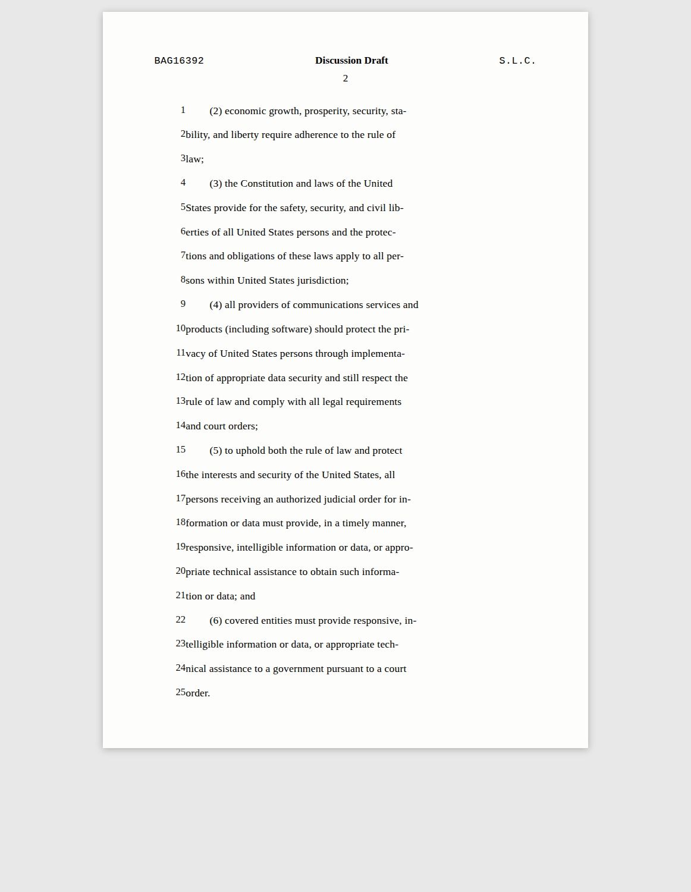BAG16392 Discussion Draft S.L.C.
2
| 1 | (2) economic growth, prosperity, security, sta- |
| 2 | bility, and liberty require adherence to the rule of |
| 3 | law; |
| 4 | (3) the Constitution and laws of the United |
| 5 | States provide for the safety, security, and civil lib- |
| 6 | erties of all United States persons and the protec- |
| 7 | tions and obligations of these laws apply to all per- |
| 8 | sons within United States jurisdiction; |
| 9 | (4) all providers of communications services and |
| 10 | products (including software) should protect the pri- |
| 11 | vacy of United States persons through implementa- |
| 12 | tion of appropriate data security and still respect the |
| 13 | rule of law and comply with all legal requirements |
| 14 | and court orders; |
| 15 | (5) to uphold both the rule of law and protect |
| 16 | the interests and security of the United States, all |
| 17 | persons receiving an authorized judicial order for in- |
| 18 | formation or data must provide, in a timely manner, |
| 19 | responsive, intelligible information or data, or appro- |
| 20 | priate technical assistance to obtain such informa- |
| 21 | tion or data; and |
| 22 | (6) covered entities must provide responsive, in- |
| 23 | telligible information or data, or appropriate tech- |
| 24 | nical assistance to a government pursuant to a court |
| 25 | order. |